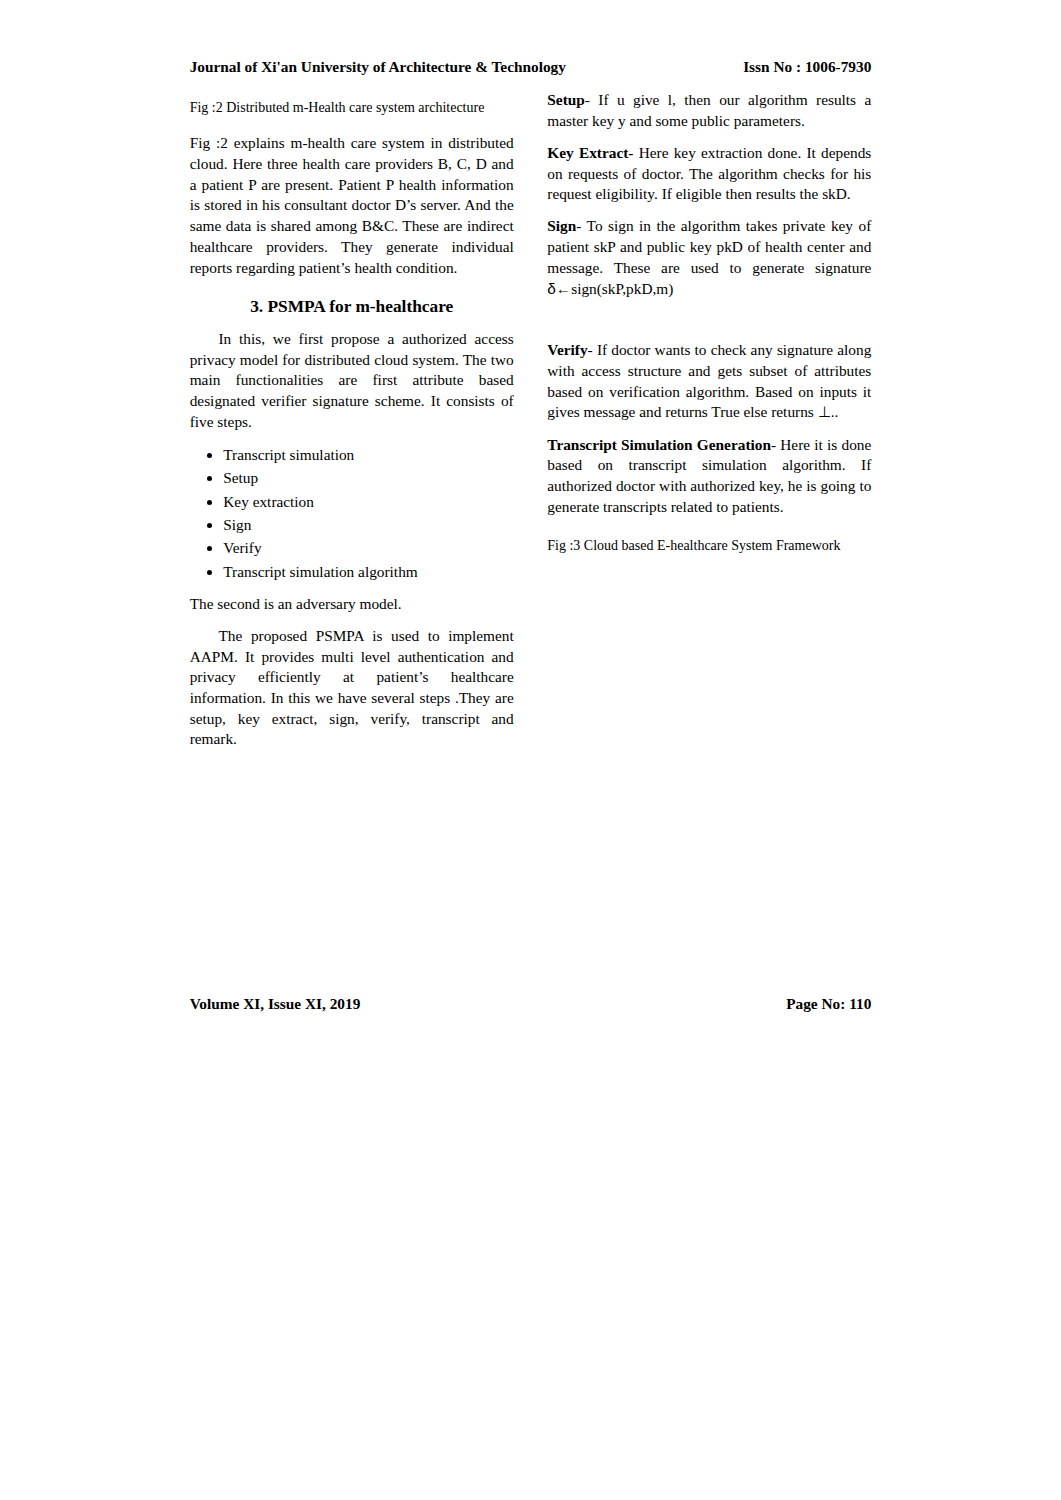Journal of Xi'an University of Architecture & Technology Issn No : 1006-7930
Fig :2 Distributed m-Health care system architecture
Fig :2 explains m-health care system in distributed cloud. Here three health care providers B, C, D and a patient P are present. Patient P health information is stored in his consultant doctor D’s server. And the same data is shared among B&C. These are indirect healthcare providers. They generate individual reports regarding patient’s health condition.
3. PSMPA for m-healthcare
In this, we first propose a authorized access privacy model for distributed cloud system. The two main functionalities are first attribute based designated verifier signature scheme. It consists of five steps.
Transcript simulation
Setup
Key extraction
Sign
Verify
Transcript simulation algorithm
The second is an adversary model.
The proposed PSMPA is used to implement AAPM. It provides multi level authentication and privacy efficiently at patient’s healthcare information. In this we have several steps .They are setup, key extract, sign, verify, transcript and remark.
Setup- If u give l, then our algorithm results a master key y and some public parameters.
Key Extract- Here key extraction done. It depends on requests of doctor. The algorithm checks for his request eligibility. If eligible then results the skD.
Sign- To sign in the algorithm takes private key of patient skP and public key pkD of health center and message. These are used to generate signature δ←sign(skP,pkD,m)
Verify- If doctor wants to check any signature along with access structure and gets subset of attributes based on verification algorithm. Based on inputs it gives message and returns True else returns ⊥..
Transcript Simulation Generation- Here it is done based on transcript simulation algorithm. If authorized doctor with authorized key, he is going to generate transcripts related to patients.
Fig :3 Cloud based E-healthcare System Framework
Volume XI, Issue XI, 2019 Page No: 110